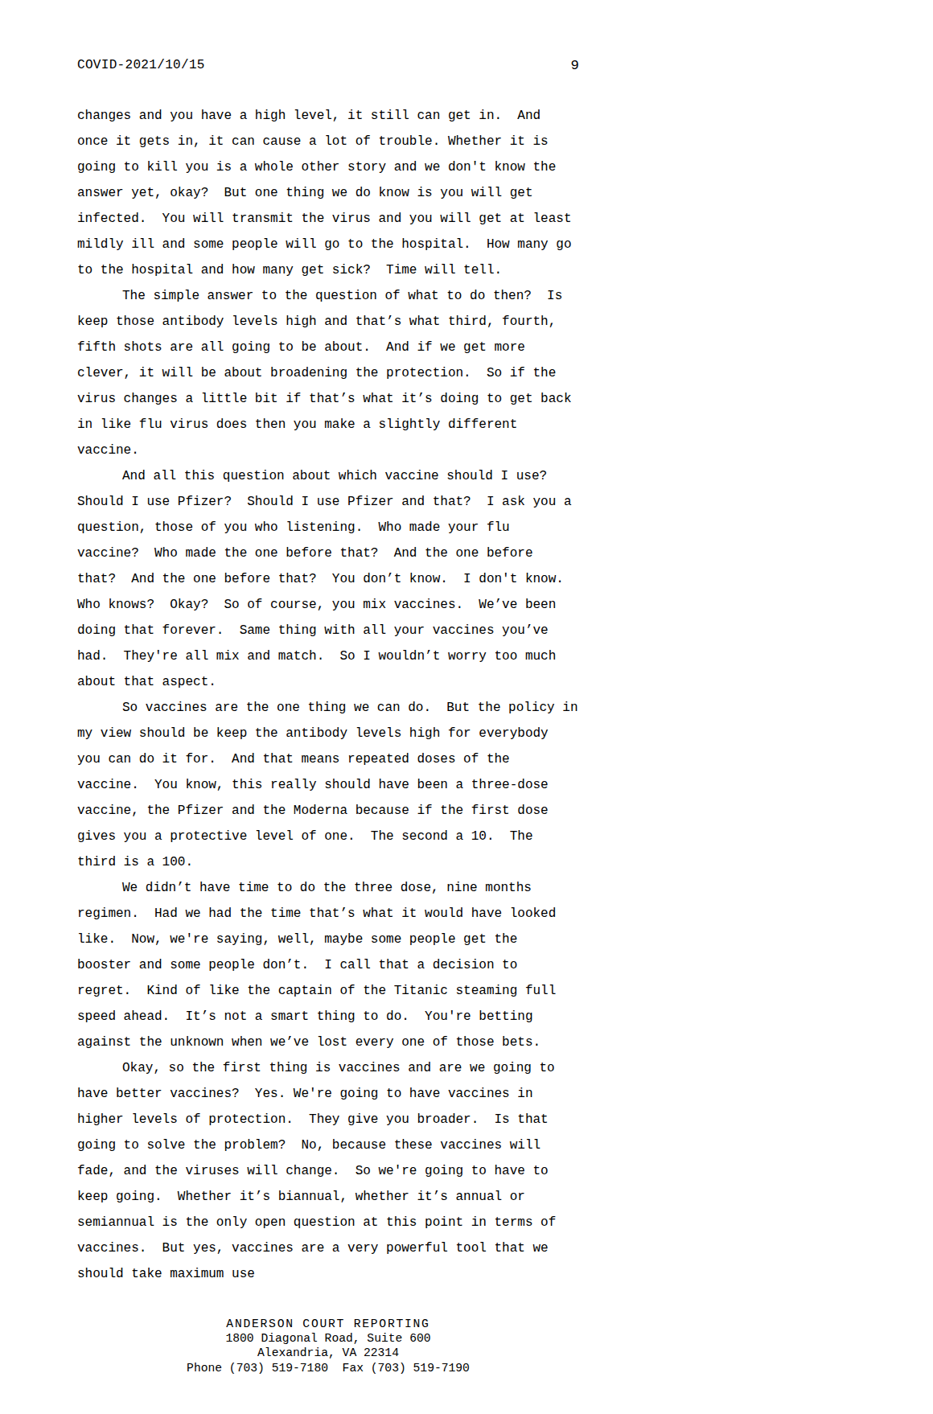COVID-2021/10/15
9
changes and you have a high level, it still can get in. And once it gets in, it can cause a lot of trouble. Whether it is going to kill you is a whole other story and we don't know the answer yet, okay? But one thing we do know is you will get infected. You will transmit the virus and you will get at least mildly ill and some people will go to the hospital. How many go to the hospital and how many get sick? Time will tell.
The simple answer to the question of what to do then? Is keep those antibody levels high and that’s what third, fourth, fifth shots are all going to be about. And if we get more clever, it will be about broadening the protection. So if the virus changes a little bit if that’s what it’s doing to get back in like flu virus does then you make a slightly different vaccine.
And all this question about which vaccine should I use? Should I use Pfizer? Should I use Pfizer and that? I ask you a question, those of you who listening. Who made your flu vaccine? Who made the one before that? And the one before that? And the one before that? You don’t know. I don't know. Who knows? Okay? So of course, you mix vaccines. We’ve been doing that forever. Same thing with all your vaccines you’ve had. They're all mix and match. So I wouldn’t worry too much about that aspect.
So vaccines are the one thing we can do. But the policy in my view should be keep the antibody levels high for everybody you can do it for. And that means repeated doses of the vaccine. You know, this really should have been a three-dose vaccine, the Pfizer and the Moderna because if the first dose gives you a protective level of one. The second a 10. The third is a 100.
We didn’t have time to do the three dose, nine months regimen. Had we had the time that’s what it would have looked like. Now, we're saying, well, maybe some people get the booster and some people don’t. I call that a decision to regret. Kind of like the captain of the Titanic steaming full speed ahead. It’s not a smart thing to do. You're betting against the unknown when we’ve lost every one of those bets.
Okay, so the first thing is vaccines and are we going to have better vaccines? Yes. We're going to have vaccines in higher levels of protection. They give you broader. Is that going to solve the problem? No, because these vaccines will fade, and the viruses will change. So we're going to have to keep going. Whether it’s biannual, whether it’s annual or semiannual is the only open question at this point in terms of vaccines. But yes, vaccines are a very powerful tool that we should take maximum use
ANDERSON COURT REPORTING
1800 Diagonal Road, Suite 600
Alexandria, VA 22314
Phone (703) 519-7180 Fax (703) 519-7190